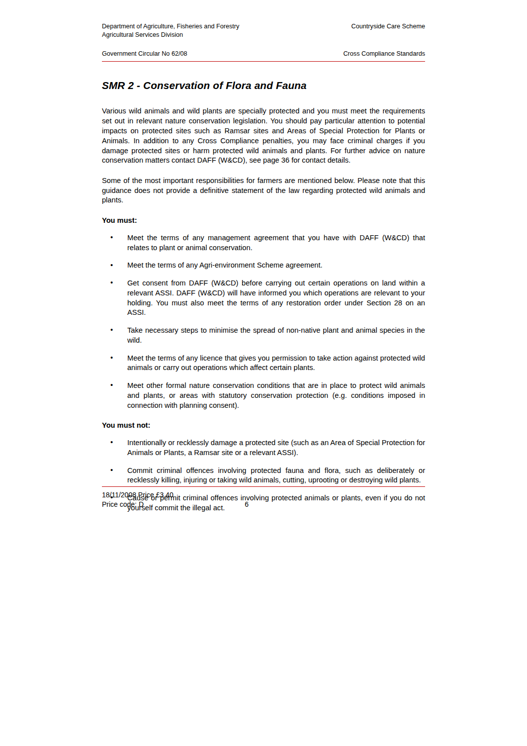| Department of Agriculture, Fisheries and Forestry | Countryside Care Scheme |
| Agricultural Services Division | |
| Government Circular No 62/08 | Cross Compliance Standards |
SMR 2 - Conservation of Flora and Fauna
Various wild animals and wild plants are specially protected and you must meet the requirements set out in relevant nature conservation legislation. You should pay particular attention to potential impacts on protected sites such as Ramsar sites and Areas of Special Protection for Plants or Animals. In addition to any Cross Compliance penalties, you may face criminal charges if you damage protected sites or harm protected wild animals and plants. For further advice on nature conservation matters contact DAFF (W&CD), see page 36 for contact details.
Some of the most important responsibilities for farmers are mentioned below. Please note that this guidance does not provide a definitive statement of the law regarding protected wild animals and plants.
You must:
Meet the terms of any management agreement that you have with DAFF (W&CD) that relates to plant or animal conservation.
Meet the terms of any Agri-environment Scheme agreement.
Get consent from DAFF (W&CD) before carrying out certain operations on land within a relevant ASSI. DAFF (W&CD) will have informed you which operations are relevant to your holding. You must also meet the terms of any restoration order under Section 28 on an ASSI.
Take necessary steps to minimise the spread of non-native plant and animal species in the wild.
Meet the terms of any licence that gives you permission to take action against protected wild animals or carry out operations which affect certain plants.
Meet other formal nature conservation conditions that are in place to protect wild animals and plants, or areas with statutory conservation protection (e.g. conditions imposed in connection with planning consent).
You must not:
Intentionally or recklessly damage a protected site (such as an Area of Special Protection for Animals or Plants, a Ramsar site or a relevant ASSI).
Commit criminal offences involving protected fauna and flora, such as deliberately or recklessly killing, injuring or taking wild animals, cutting, uprooting or destroying wild plants.
Cause or permit criminal offences involving protected animals or plants, even if you do not yourself commit the illegal act.
18/11/2008 Price £3.40
Price code: D6